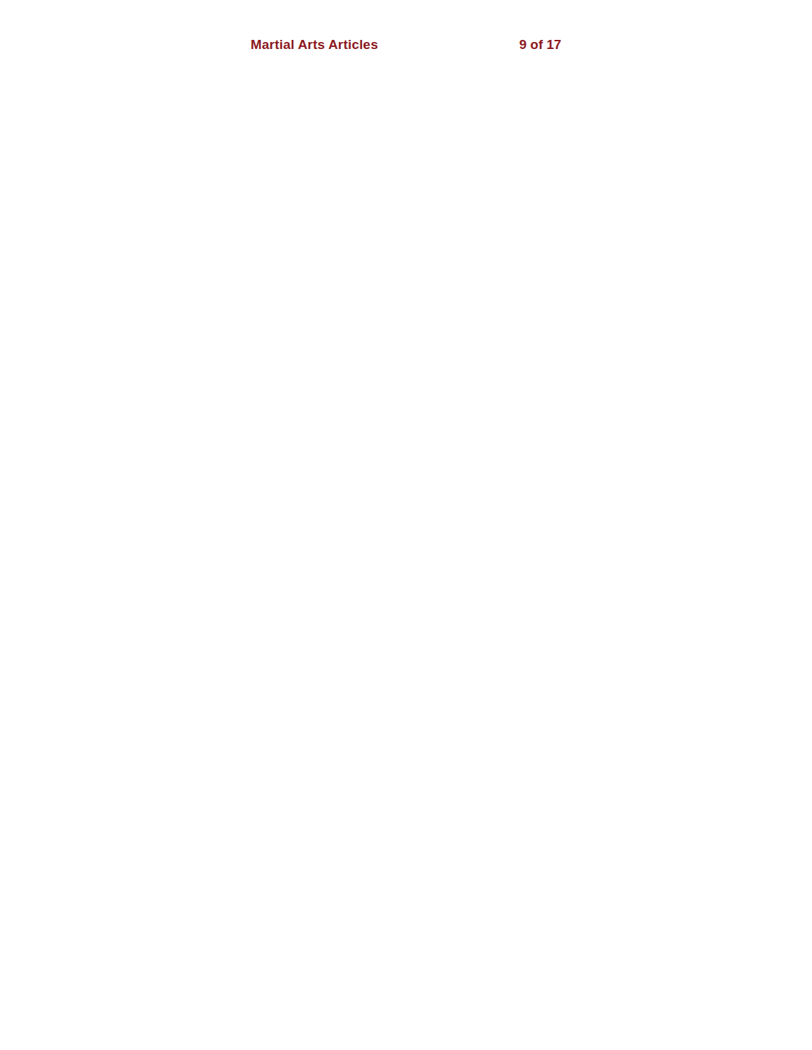Martial Arts Articles 9 of 17